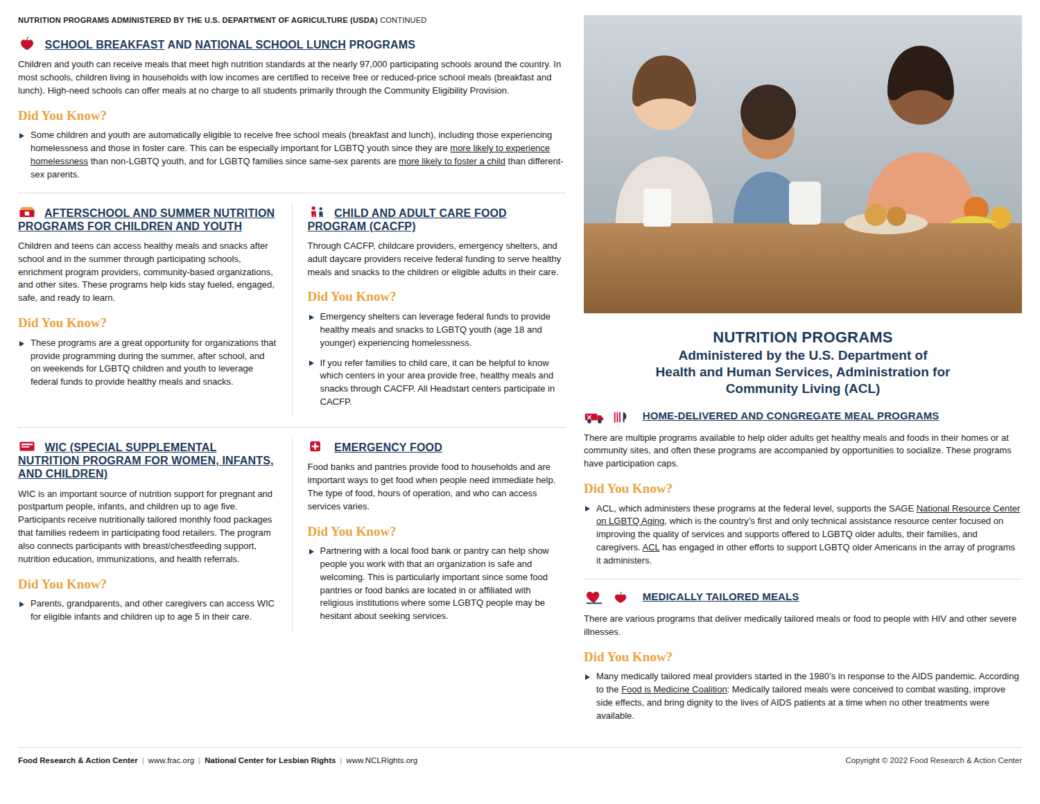Nutrition Programs Administered by the U.S. Department of Agriculture (USDA) Continued
School Breakfast and National School Lunch Programs
Children and youth can receive meals that meet high nutrition standards at the nearly 97,000 participating schools around the country. In most schools, children living in households with low incomes are certified to receive free or reduced-price school meals (breakfast and lunch). High-need schools can offer meals at no charge to all students primarily through the Community Eligibility Provision.
Did You Know?
Some children and youth are automatically eligible to receive free school meals (breakfast and lunch), including those experiencing homelessness and those in foster care. This can be especially important for LGBTQ youth since they are more likely to experience homelessness than non-LGBTQ youth, and for LGBTQ families since same-sex parents are more likely to foster a child than different-sex parents.
Afterschool and Summer Nutrition Programs for Children and Youth
Children and teens can access healthy meals and snacks after school and in the summer through participating schools, enrichment program providers, community-based organizations, and other sites. These programs help kids stay fueled, engaged, safe, and ready to learn.
Did You Know?
These programs are a great opportunity for organizations that provide programming during the summer, after school, and on weekends for LGBTQ children and youth to leverage federal funds to provide healthy meals and snacks.
Child and Adult Care Food Program (CACFP)
Through CACFP, childcare providers, emergency shelters, and adult daycare providers receive federal funding to serve healthy meals and snacks to the children or eligible adults in their care.
Did You Know?
Emergency shelters can leverage federal funds to provide healthy meals and snacks to LGBTQ youth (age 18 and younger) experiencing homelessness.
If you refer families to child care, it can be helpful to know which centers in your area provide free, healthy meals and snacks through CACFP. All Headstart centers participate in CACFP.
WIC (Special Supplemental Nutrition Program for Women, Infants, and Children)
WIC is an important source of nutrition support for pregnant and postpartum people, infants, and children up to age five. Participants receive nutritionally tailored monthly food packages that families redeem in participating food retailers. The program also connects participants with breast/chestfeeding support, nutrition education, immunizations, and health referrals.
Did You Know?
Parents, grandparents, and other caregivers can access WIC for eligible infants and children up to age 5 in their care.
Emergency Food
Food banks and pantries provide food to households and are important ways to get food when people need immediate help. The type of food, hours of operation, and who can access services varies.
Did You Know?
Partnering with a local food bank or pantry can help show people you work with that an organization is safe and welcoming. This is particularly important since some food pantries or food banks are located in or affiliated with religious institutions where some LGBTQ people may be hesitant about seeking services.
Nutrition Programs
Administered by the U.S. Department of
Health and Human Services, Administration for
Community Living (ACL)
Home-Delivered and Congregate Meal Programs
There are multiple programs available to help older adults get healthy meals and foods in their homes or at community sites, and often these programs are accompanied by opportunities to socialize. These programs have participation caps.
Did You Know?
ACL, which administers these programs at the federal level, supports the SAGE National Resource Center on LGBTQ Aging, which is the country’s first and only technical assistance resource center focused on improving the quality of services and supports offered to LGBTQ older adults, their families, and caregivers. ACL has engaged in other efforts to support LGBTQ older Americans in the array of programs it administers.
Medically Tailored Meals
There are various programs that deliver medically tailored meals or food to people with HIV and other severe illnesses.
Did You Know?
Many medically tailored meal providers started in the 1980’s in response to the AIDS pandemic. According to the Food is Medicine Coalition: Medically tailored meals were conceived to combat wasting, improve side effects, and bring dignity to the lives of AIDS patients at a time when no other treatments were available.
Food Research & Action Center|www.frac.org|National Center for Lesbian Rights|www.NCLRights.org
Copyright © 2022 Food Research & Action Center